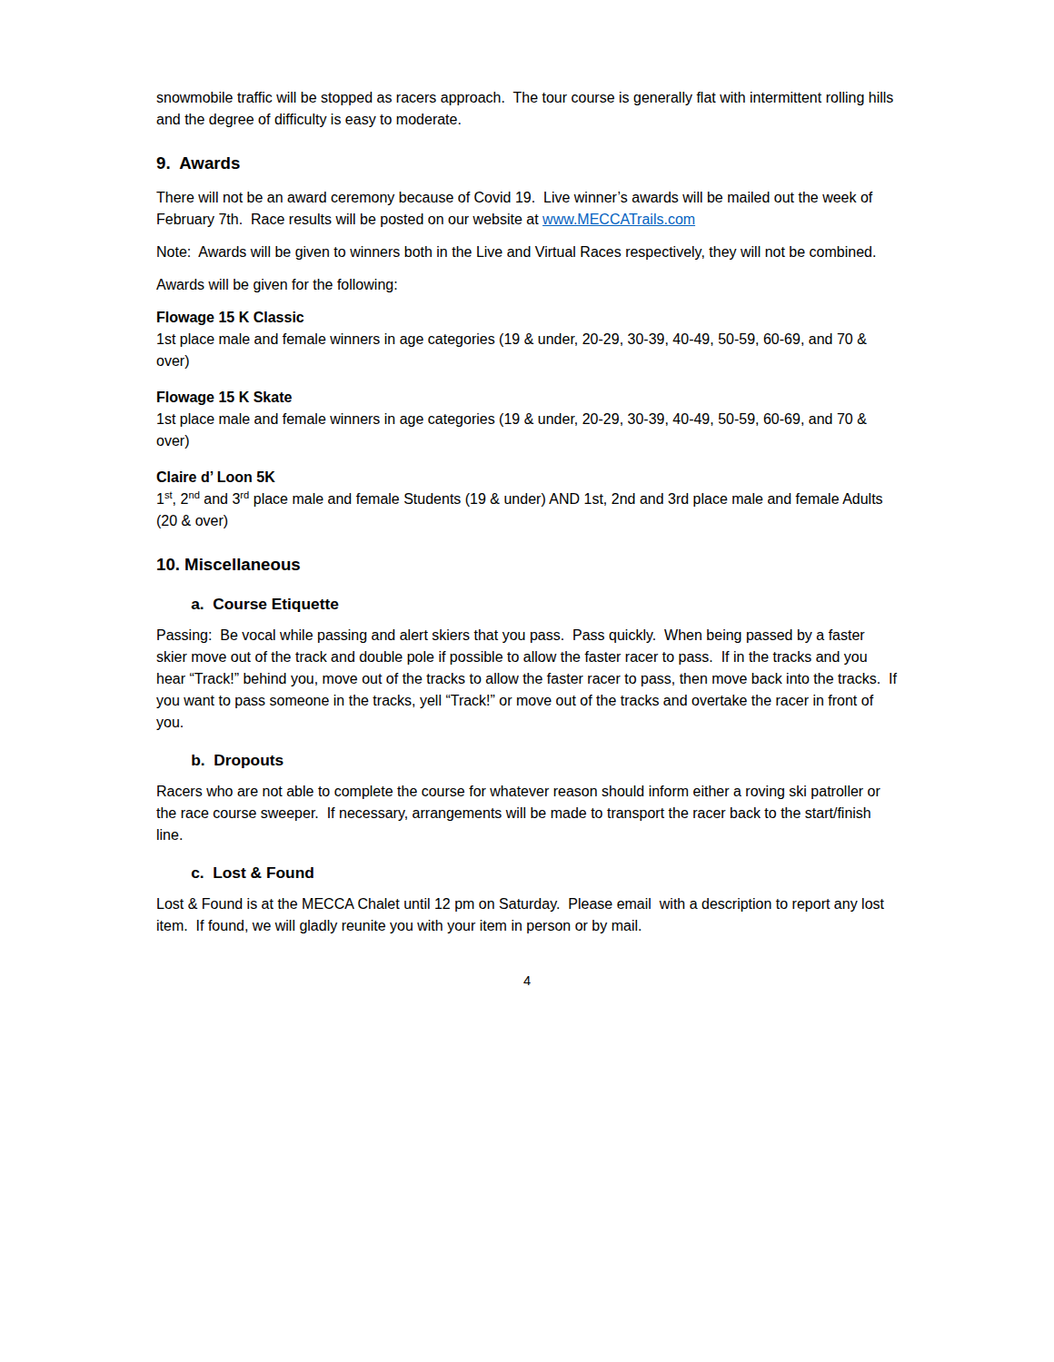snowmobile traffic will be stopped as racers approach. The tour course is generally flat with intermittent rolling hills and the degree of difficulty is easy to moderate.
9. Awards
There will not be an award ceremony because of Covid 19. Live winner’s awards will be mailed out the week of February 7th. Race results will be posted on our website at www.MECCATrails.com
Note: Awards will be given to winners both in the Live and Virtual Races respectively, they will not be combined.
Awards will be given for the following:
Flowage 15 K Classic
1st place male and female winners in age categories (19 & under, 20-29, 30-39, 40-49, 50-59, 60-69, and 70 & over)
Flowage 15 K Skate
1st place male and female winners in age categories (19 & under, 20-29, 30-39, 40-49, 50-59, 60-69, and 70 & over)
Claire d’ Loon 5K
1st, 2nd and 3rd place male and female Students (19 & under) AND 1st, 2nd and 3rd place male and female Adults (20 & over)
10. Miscellaneous
a. Course Etiquette
Passing: Be vocal while passing and alert skiers that you pass. Pass quickly. When being passed by a faster skier move out of the track and double pole if possible to allow the faster racer to pass. If in the tracks and you hear “Track!” behind you, move out of the tracks to allow the faster racer to pass, then move back into the tracks. If you want to pass someone in the tracks, yell “Track!” or move out of the tracks and overtake the racer in front of you.
b. Dropouts
Racers who are not able to complete the course for whatever reason should inform either a roving ski patroller or the race course sweeper. If necessary, arrangements will be made to transport the racer back to the start/finish line.
c. Lost & Found
Lost & Found is at the MECCA Chalet until 12 pm on Saturday. Please email with a description to report any lost item. If found, we will gladly reunite you with your item in person or by mail.
4